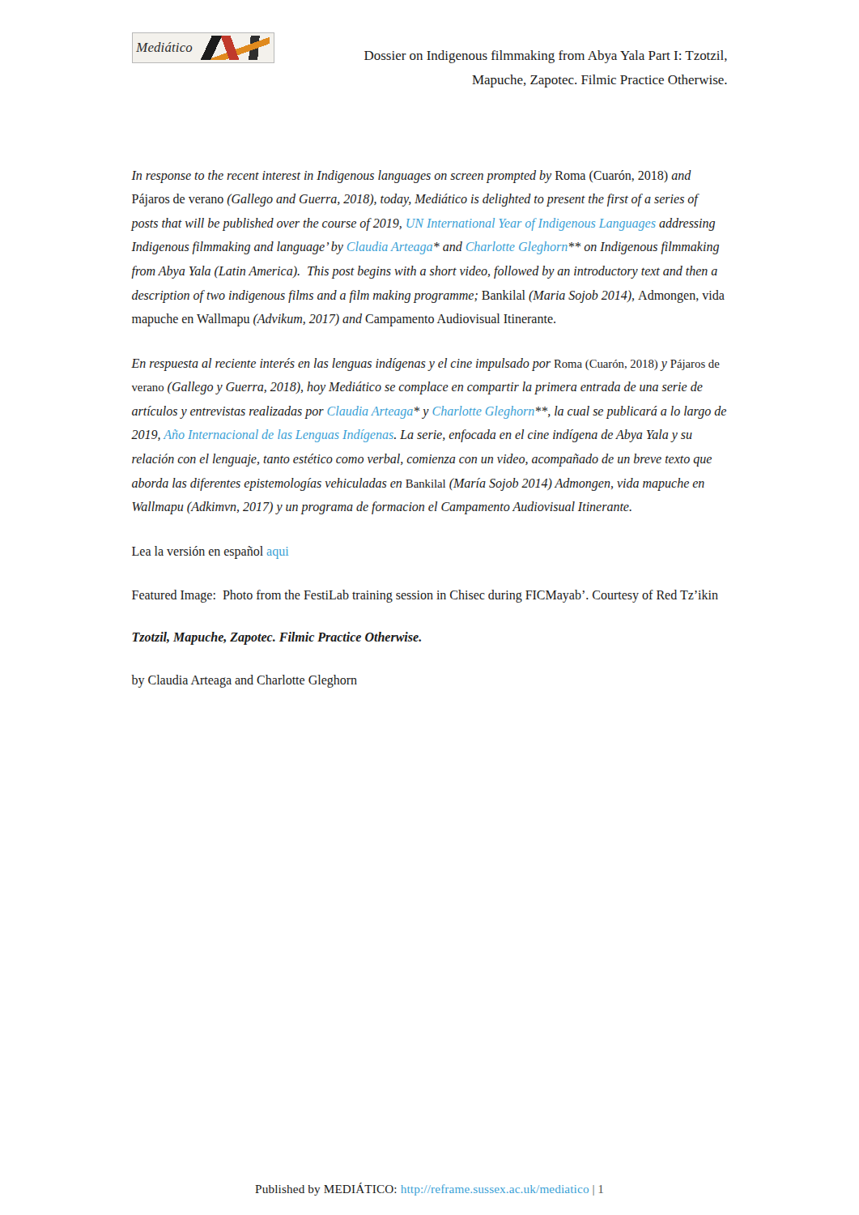Mediático
Dossier on Indigenous filmmaking from Abya Yala Part I: Tzotzil, Mapuche, Zapotec. Filmic Practice Otherwise.
In response to the recent interest in Indigenous languages on screen prompted by Roma (Cuarón, 2018) and Pájaros de verano (Gallego and Guerra, 2018), today, Mediático is delighted to present the first of a series of posts that will be published over the course of 2019, UN International Year of Indigenous Languages addressing Indigenous filmmaking and language’ by Claudia Arteaga* and Charlotte Gleghorn** on Indigenous filmmaking from Abya Yala (Latin America). This post begins with a short video, followed by an introductory text and then a description of two indigenous films and a film making programme; Bankilal (Maria Sojob 2014), Admongen, vida mapuche en Wallmapu (Advikum, 2017) and Campamento Audiovisual Itinerante.
En respuesta al reciente interés en las lenguas indígenas y el cine impulsado por Roma (Cuarón, 2018) y Pájaros de verano (Gallego y Guerra, 2018), hoy Mediático se complace en compartir la primera entrada de una serie de artículos y entrevistas realizadas por Claudia Arteaga* y Charlotte Gleghorn**, la cual se publicará a lo largo de 2019, Año Internacional de las Lenguas Indígenas. La serie, enfocada en el cine indígena de Abya Yala y su relación con el lenguaje, tanto estético como verbal, comienza con un video, acompañado de un breve texto que aborda las diferentes epistemologías vehiculadas en Bankilal (María Sojob 2014) Admongen, vida mapuche en Wallmapu (Adkimvn, 2017) y un programa de formacion el Campamento Audiovisual Itinerante.
Lea la versión en español aqui
Featured Image: Photo from the FestiLab training session in Chisec during FICMayab’. Courtesy of Red Tz’ikin
Tzotzil, Mapuche, Zapotec. Filmic Practice Otherwise.
by Claudia Arteaga and Charlotte Gleghorn
Published by MEDIÁTICO: http://reframe.sussex.ac.uk/mediatico | 1